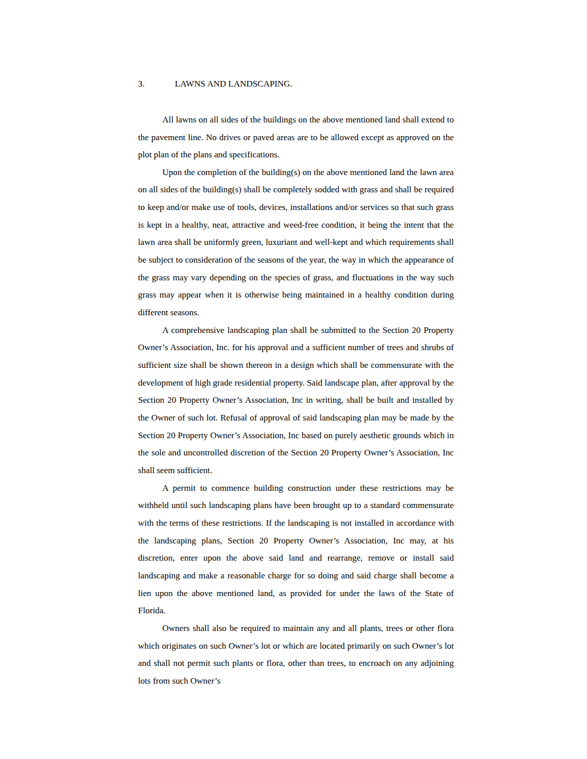3. LAWNS AND LANDSCAPING.
All lawns on all sides of the buildings on the above mentioned land shall extend to the pavement line. No drives or paved areas are to be allowed except as approved on the plot plan of the plans and specifications.
Upon the completion of the building(s) on the above mentioned land the lawn area on all sides of the building(s) shall be completely sodded with grass and shall be required to keep and/or make use of tools, devices, installations and/or services so that such grass is kept in a healthy, neat, attractive and weed-free condition, it being the intent that the lawn area shall be uniformly green, luxuriant and well-kept and which requirements shall be subject to consideration of the seasons of the year, the way in which the appearance of the grass may vary depending on the species of grass, and fluctuations in the way such grass may appear when it is otherwise being maintained in a healthy condition during different seasons.
A comprehensive landscaping plan shall be submitted to the Section 20 Property Owner’s Association, Inc. for his approval and a sufficient number of trees and shrubs of sufficient size shall be shown thereon in a design which shall be commensurate with the development of high grade residential property. Said landscape plan, after approval by the Section 20 Property Owner’s Association, Inc in writing, shall be built and installed by the Owner of such lot. Refusal of approval of said landscaping plan may be made by the Section 20 Property Owner’s Association, Inc based on purely aesthetic grounds which in the sole and uncontrolled discretion of the Section 20 Property Owner’s Association, Inc shall seem sufficient.
A permit to commence building construction under these restrictions may be withheld until such landscaping plans have been brought up to a standard commensurate with the terms of these restrictions. If the landscaping is not installed in accordance with the landscaping plans, Section 20 Property Owner’s Association, Inc may, at his discretion, enter upon the above said land and rearrange, remove or install said landscaping and make a reasonable charge for so doing and said charge shall become a lien upon the above mentioned land, as provided for under the laws of the State of Florida.
Owners shall also be required to maintain any and all plants, trees or other flora which originates on such Owner’s lot or which are located primarily on such Owner’s lot and shall not permit such plants or flora, other than trees, to encroach on any adjoining lots from such Owner’s